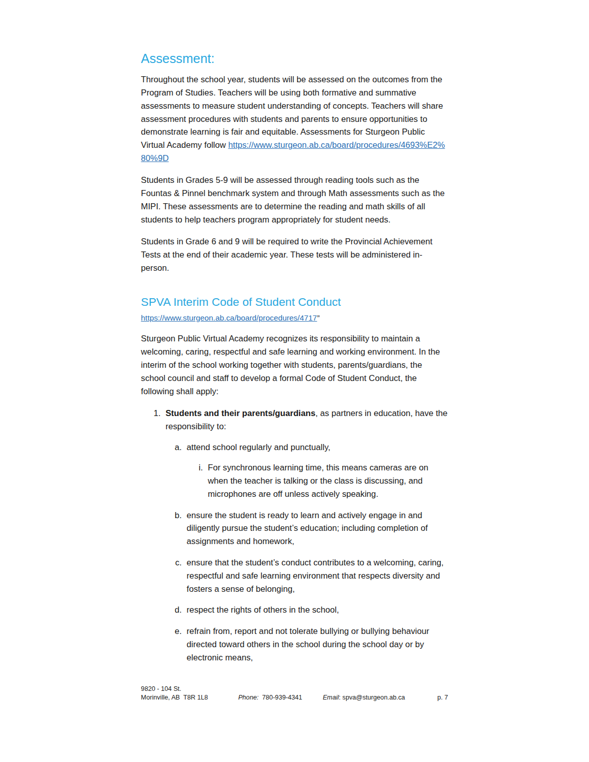Assessment:
Throughout the school year, students will be assessed on the outcomes from the Program of Studies. Teachers will be using both formative and summative assessments to measure student understanding of concepts. Teachers will share assessment procedures with students and parents to ensure opportunities to demonstrate learning is fair and equitable. Assessments for Sturgeon Public Virtual Academy follow https://www.sturgeon.ab.ca/board/procedures/4693%E2%80%9D
Students in Grades 5-9 will be assessed through reading tools such as the Fountas & Pinnel benchmark system and through Math assessments such as the MIPI. These assessments are to determine the reading and math skills of all students to help teachers program appropriately for student needs.
Students in Grade 6 and 9 will be required to write the Provincial Achievement Tests at the end of their academic year. These tests will be administered in-person.
SPVA Interim Code of Student Conduct
https://www.sturgeon.ab.ca/board/procedures/4717”
Sturgeon Public Virtual Academy recognizes its responsibility to maintain a welcoming, caring, respectful and safe learning and working environment. In the interim of the school working together with students, parents/guardians, the school council and staff to develop a formal Code of Student Conduct, the following shall apply:
Students and their parents/guardians, as partners in education, have the responsibility to:
attend school regularly and punctually,
For synchronous learning time, this means cameras are on when the teacher is talking or the class is discussing, and microphones are off unless actively speaking.
ensure the student is ready to learn and actively engage in and diligently pursue the student’s education; including completion of assignments and homework,
ensure that the student’s conduct contributes to a welcoming, caring, respectful and safe learning environment that respects diversity and fosters a sense of belonging,
respect the rights of others in the school,
refrain from, report and not tolerate bullying or bullying behaviour directed toward others in the school during the school day or by electronic means,
9820 - 104 St.
Morinville, AB T8R 1L8
Phone: 780-939-4341 Email: spva@sturgeon.ab.ca
p. 7